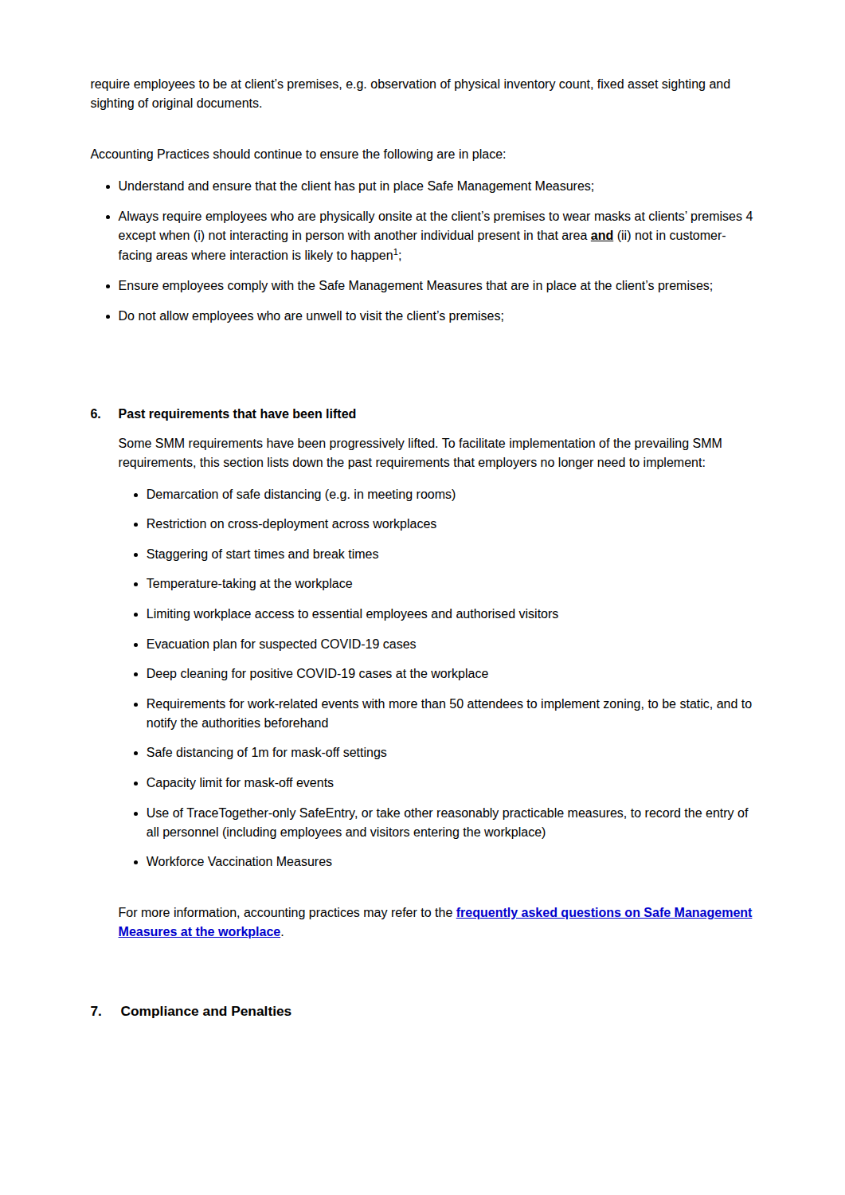require employees to be at client’s premises, e.g. observation of physical inventory count, fixed asset sighting and sighting of original documents.
Accounting Practices should continue to ensure the following are in place:
Understand and ensure that the client has put in place Safe Management Measures;
Always require employees who are physically onsite at the client’s premises to wear masks at clients’ premises 4 except when (i) not interacting in person with another individual present in that area and (ii) not in customer-facing areas where interaction is likely to happen1;
Ensure employees comply with the Safe Management Measures that are in place at the client’s premises;
Do not allow employees who are unwell to visit the client’s premises;
6. Past requirements that have been lifted
Some SMM requirements have been progressively lifted. To facilitate implementation of the prevailing SMM requirements, this section lists down the past requirements that employers no longer need to implement:
Demarcation of safe distancing (e.g. in meeting rooms)
Restriction on cross-deployment across workplaces
Staggering of start times and break times
Temperature-taking at the workplace
Limiting workplace access to essential employees and authorised visitors
Evacuation plan for suspected COVID-19 cases
Deep cleaning for positive COVID-19 cases at the workplace
Requirements for work-related events with more than 50 attendees to implement zoning, to be static, and to notify the authorities beforehand
Safe distancing of 1m for mask-off settings
Capacity limit for mask-off events
Use of TraceTogether-only SafeEntry, or take other reasonably practicable measures, to record the entry of all personnel (including employees and visitors entering the workplace)
Workforce Vaccination Measures
For more information, accounting practices may refer to the frequently asked questions on Safe Management Measures at the workplace.
7. Compliance and Penalties